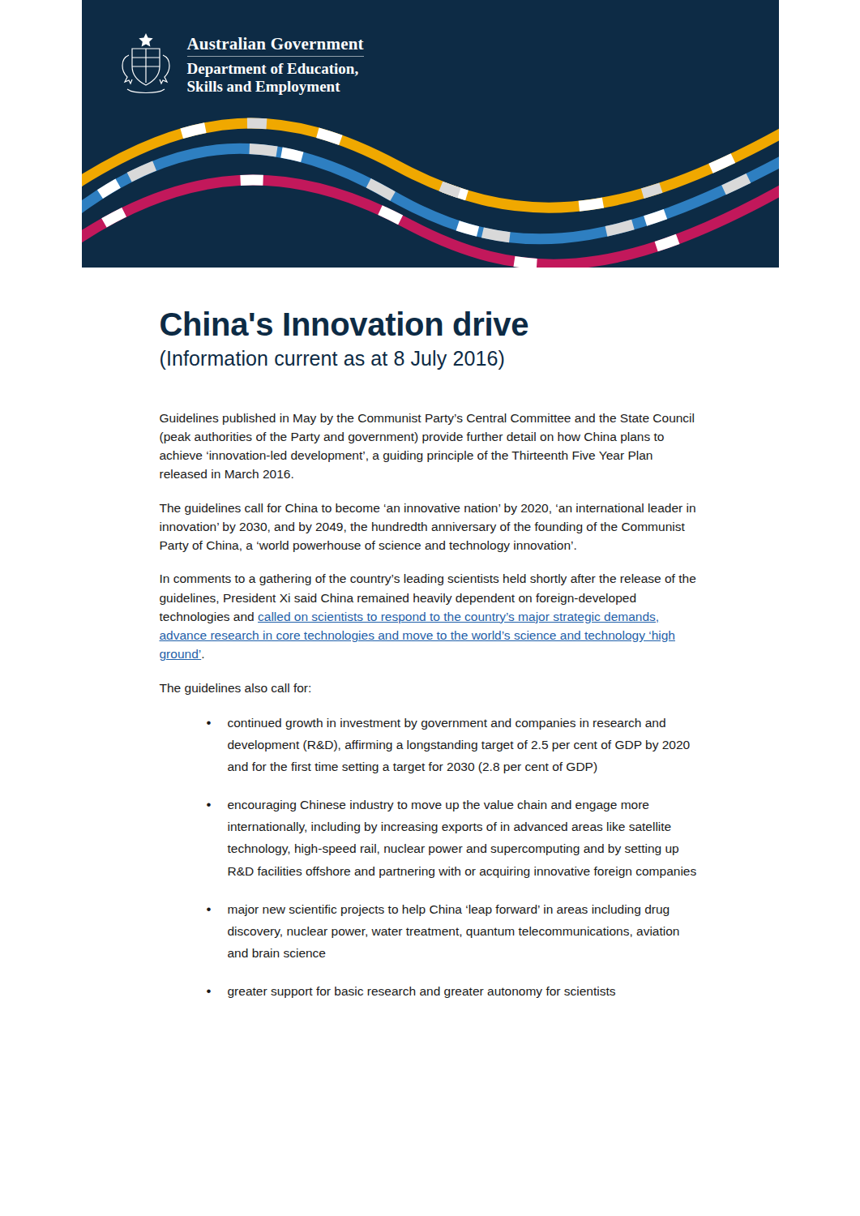Australian Government
Department of Education,
Skills and Employment
China's Innovation drive
(Information current as at 8 July 2016)
Guidelines published in May by the Communist Party’s Central Committee and the State Council (peak authorities of the Party and government) provide further detail on how China plans to achieve ‘innovation-led development’, a guiding principle of the Thirteenth Five Year Plan released in March 2016.
The guidelines call for China to become ‘an innovative nation’ by 2020, ‘an international leader in innovation’ by 2030, and by 2049, the hundredth anniversary of the founding of the Communist Party of China, a ‘world powerhouse of science and technology innovation’.
In comments to a gathering of the country’s leading scientists held shortly after the release of the guidelines, President Xi said China remained heavily dependent on foreign-developed technologies and called on scientists to respond to the country’s major strategic demands, advance research in core technologies and move to the world’s science and technology ‘high ground’.
The guidelines also call for:
continued growth in investment by government and companies in research and development (R&D), affirming a longstanding target of 2.5 per cent of GDP by 2020 and for the first time setting a target for 2030 (2.8 per cent of GDP)
encouraging Chinese industry to move up the value chain and engage more internationally, including by increasing exports of in advanced areas like satellite technology, high-speed rail, nuclear power and supercomputing and by setting up R&D facilities offshore and partnering with or acquiring innovative foreign companies
major new scientific projects to help China ‘leap forward’ in areas including drug discovery, nuclear power, water treatment, quantum telecommunications, aviation and brain science
greater support for basic research and greater autonomy for scientists